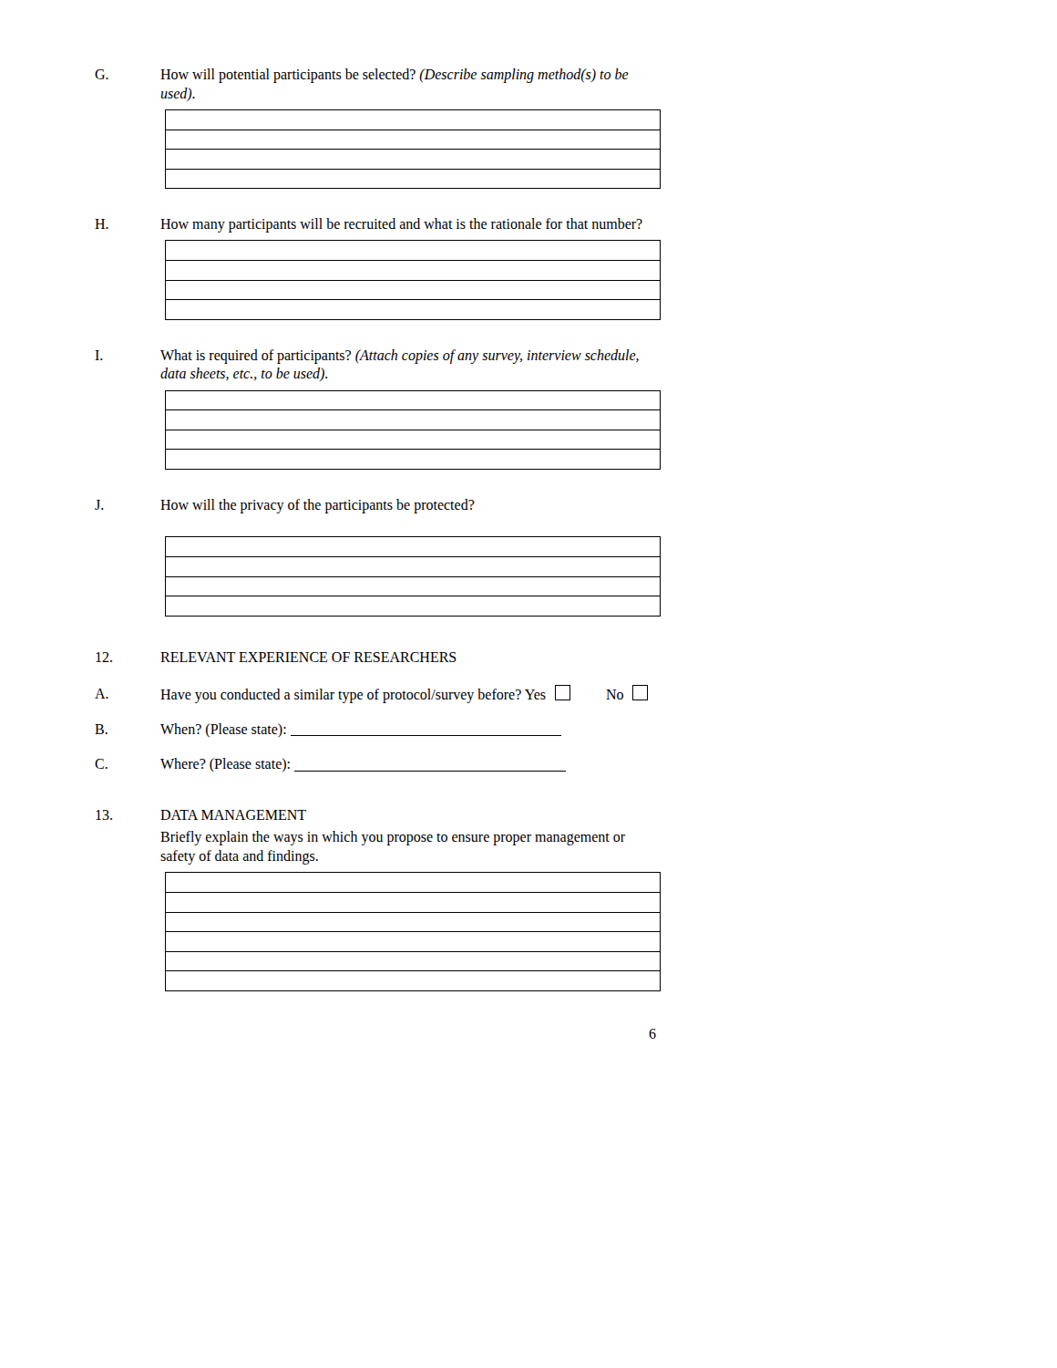G.
How will potential participants be selected? (Describe sampling method(s) to be used).
H.
How many participants will be recruited and what is the rationale for that number?
I.
What is required of participants? (Attach copies of any survey, interview schedule, data sheets, etc., to be used).
J.
How will the privacy of the participants be protected?
12.
RELEVANT EXPERIENCE OF RESEARCHERS
A.
Have you conducted a similar type of protocol/survey before? Yes No
B.
When? (Please state):
C.
Where? (Please state):
13.
DATA MANAGEMENT
Briefly explain the ways in which you propose to ensure proper management or safety of data and findings.
6